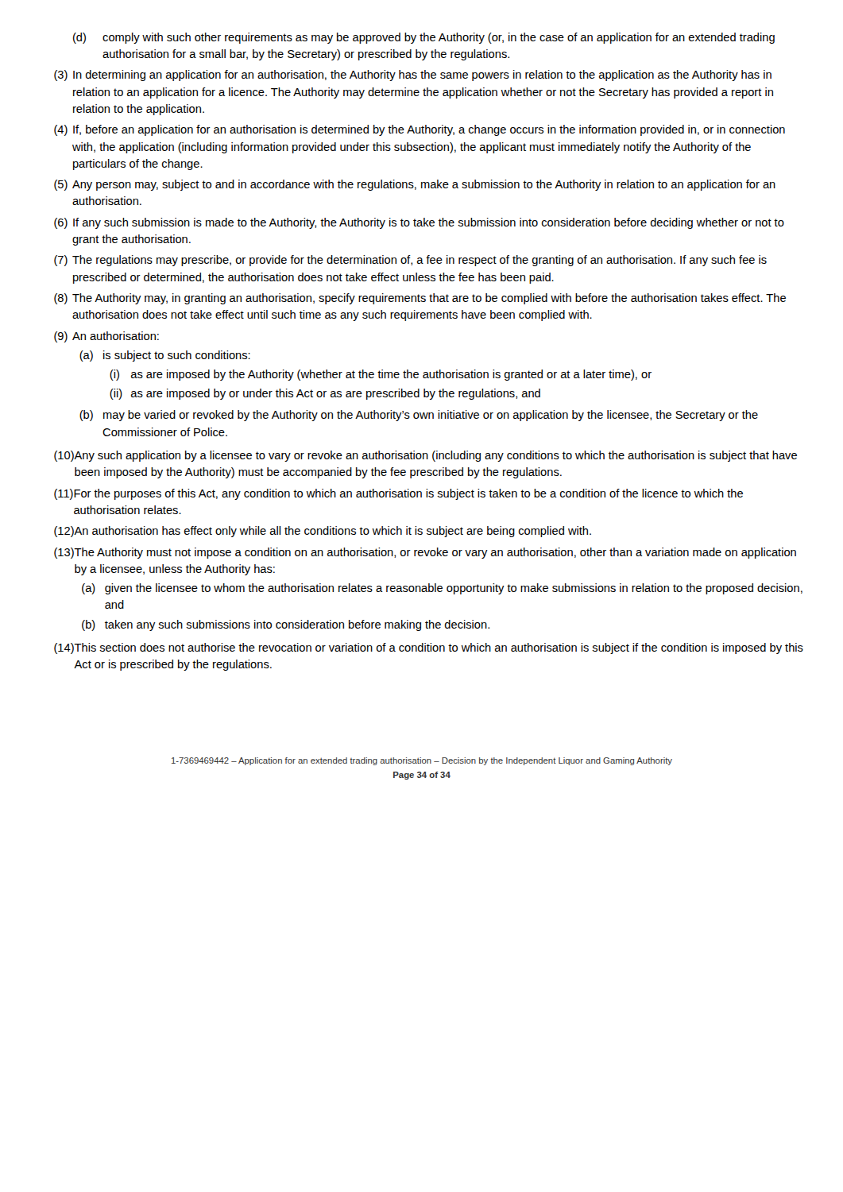(d) comply with such other requirements as may be approved by the Authority (or, in the case of an application for an extended trading authorisation for a small bar, by the Secretary) or prescribed by the regulations.
(3) In determining an application for an authorisation, the Authority has the same powers in relation to the application as the Authority has in relation to an application for a licence. The Authority may determine the application whether or not the Secretary has provided a report in relation to the application.
(4) If, before an application for an authorisation is determined by the Authority, a change occurs in the information provided in, or in connection with, the application (including information provided under this subsection), the applicant must immediately notify the Authority of the particulars of the change.
(5) Any person may, subject to and in accordance with the regulations, make a submission to the Authority in relation to an application for an authorisation.
(6) If any such submission is made to the Authority, the Authority is to take the submission into consideration before deciding whether or not to grant the authorisation.
(7) The regulations may prescribe, or provide for the determination of, a fee in respect of the granting of an authorisation. If any such fee is prescribed or determined, the authorisation does not take effect unless the fee has been paid.
(8) The Authority may, in granting an authorisation, specify requirements that are to be complied with before the authorisation takes effect. The authorisation does not take effect until such time as any such requirements have been complied with.
(9) An authorisation:
(a) is subject to such conditions:
(i) as are imposed by the Authority (whether at the time the authorisation is granted or at a later time), or
(ii) as are imposed by or under this Act or as are prescribed by the regulations, and
(b) may be varied or revoked by the Authority on the Authority’s own initiative or on application by the licensee, the Secretary or the Commissioner of Police.
(10) Any such application by a licensee to vary or revoke an authorisation (including any conditions to which the authorisation is subject that have been imposed by the Authority) must be accompanied by the fee prescribed by the regulations.
(11) For the purposes of this Act, any condition to which an authorisation is subject is taken to be a condition of the licence to which the authorisation relates.
(12) An authorisation has effect only while all the conditions to which it is subject are being complied with.
(13) The Authority must not impose a condition on an authorisation, or revoke or vary an authorisation, other than a variation made on application by a licensee, unless the Authority has:
(a) given the licensee to whom the authorisation relates a reasonable opportunity to make submissions in relation to the proposed decision, and
(b) taken any such submissions into consideration before making the decision.
(14) This section does not authorise the revocation or variation of a condition to which an authorisation is subject if the condition is imposed by this Act or is prescribed by the regulations.
1-7369469442 – Application for an extended trading authorisation – Decision by the Independent Liquor and Gaming Authority
Page 34 of 34